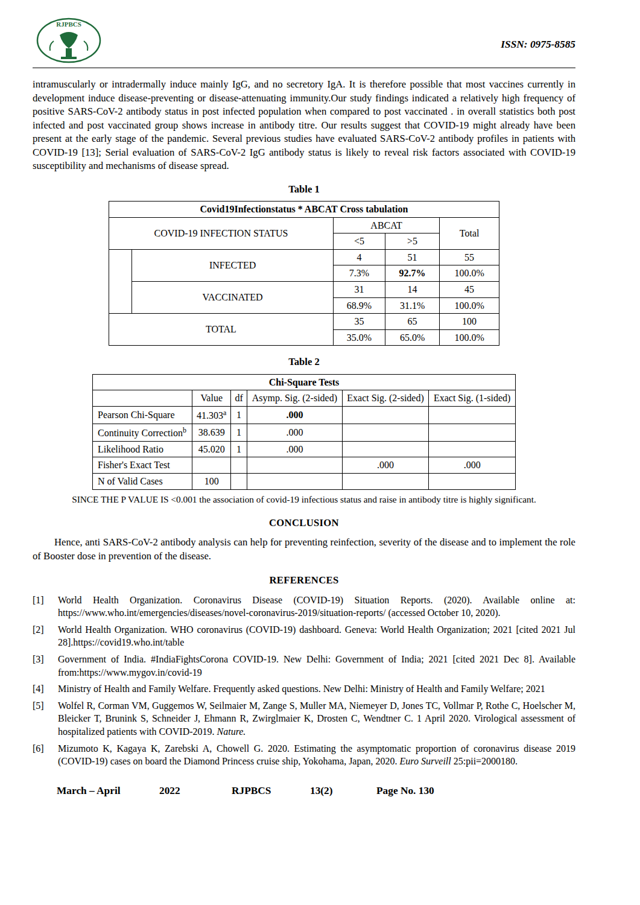RJPBCS
ISSN: 0975-8585
intramuscularly or intradermally induce mainly IgG, and no secretory IgA. It is therefore possible that most vaccines currently in development induce disease-preventing or disease-attenuating immunity.Our study findings indicated a relatively high frequency of positive SARS-CoV-2 antibody status in post infected population when compared to post vaccinated . in overall statistics both post infected and post vaccinated group shows increase in antibody titre. Our results suggest that COVID-19 might already have been present at the early stage of the pandemic. Several previous studies have evaluated SARS-CoV-2 antibody profiles in patients with COVID-19 [13]; Serial evaluation of SARS-CoV-2 IgG antibody status is likely to reveal risk factors associated with COVID-19 susceptibility and mechanisms of disease spread.
Table 1
| Covid19Infectionstatus * ABCAT Cross tabulation |
| COVID-19 INFECTION STATUS | ABCAT | Total |
| <5 | >5 |
| | INFECTED | 4 | 51 | 55 |
| 7.3% | 92.7% | 100.0% |
| VACCINATED | 31 | 14 | 45 |
| 68.9% | 31.1% | 100.0% |
| TOTAL | 35 | 65 | 100 |
| 35.0% | 65.0% | 100.0% |
Table 2
Chi-Square Tests
| | Value | df | Asymp. Sig. (2-sided) | Exact Sig. (2-sided) | Exact Sig. (1-sided) |
| --- | --- | --- | --- | --- | --- |
| Pearson Chi-Square | 41.303 a | 1 | .000 | | |
| Continuity Correction b | 38.639 | 1 | .000 | | |
| Likelihood Ratio | 45.020 | 1 | .000 | | |
| Fisher's Exact Test | | | | .000 | .000 |
| N of Valid Cases | 100 | | | | |
SINCE THE P VALUE IS <0.001 the association of covid-19 infectious status and raise in antibody titre is highly significant.
CONCLUSION
Hence, anti SARS-CoV-2 antibody analysis can help for preventing reinfection, severity of the disease and to implement the role of Booster dose in prevention of the disease.
REFERENCES
[1] World Health Organization. Coronavirus Disease (COVID-19) Situation Reports. (2020). Available online at: https://www.who.int/emergencies/diseases/novel-coronavirus-2019/situation-reports/ (accessed October 10, 2020).
[2] World Health Organization. WHO coronavirus (COVID-19) dashboard. Geneva: World Health Organization; 2021 [cited 2021 Jul 28].https://covid19.who.int/table
[3] Government of India. #IndiaFightsCorona COVID-19. New Delhi: Government of India; 2021 [cited 2021 Dec 8]. Available from:https://www.mygov.in/covid-19
[4] Ministry of Health and Family Welfare. Frequently asked questions. New Delhi: Ministry of Health and Family Welfare; 2021
[5] Wolfel R, Corman VM, Guggemos W, Seilmaier M, Zange S, Muller MA, Niemeyer D, Jones TC, Vollmar P, Rothe C, Hoelscher M, Bleicker T, Brunink S, Schneider J, Ehmann R, Zwirglmaier K, Drosten C, Wendtner C. 1 April 2020. Virological assessment of hospitalized patients with COVID-2019. Nature.
[6] Mizumoto K, Kagaya K, Zarebski A, Chowell G. 2020. Estimating the asymptomatic proportion of coronavirus disease 2019 (COVID-19) cases on board the Diamond Princess cruise ship, Yokohama, Japan, 2020. Euro Surveill 25:pii=2000180.
March – April 2022 RJPBCS 13(2) Page No. 130